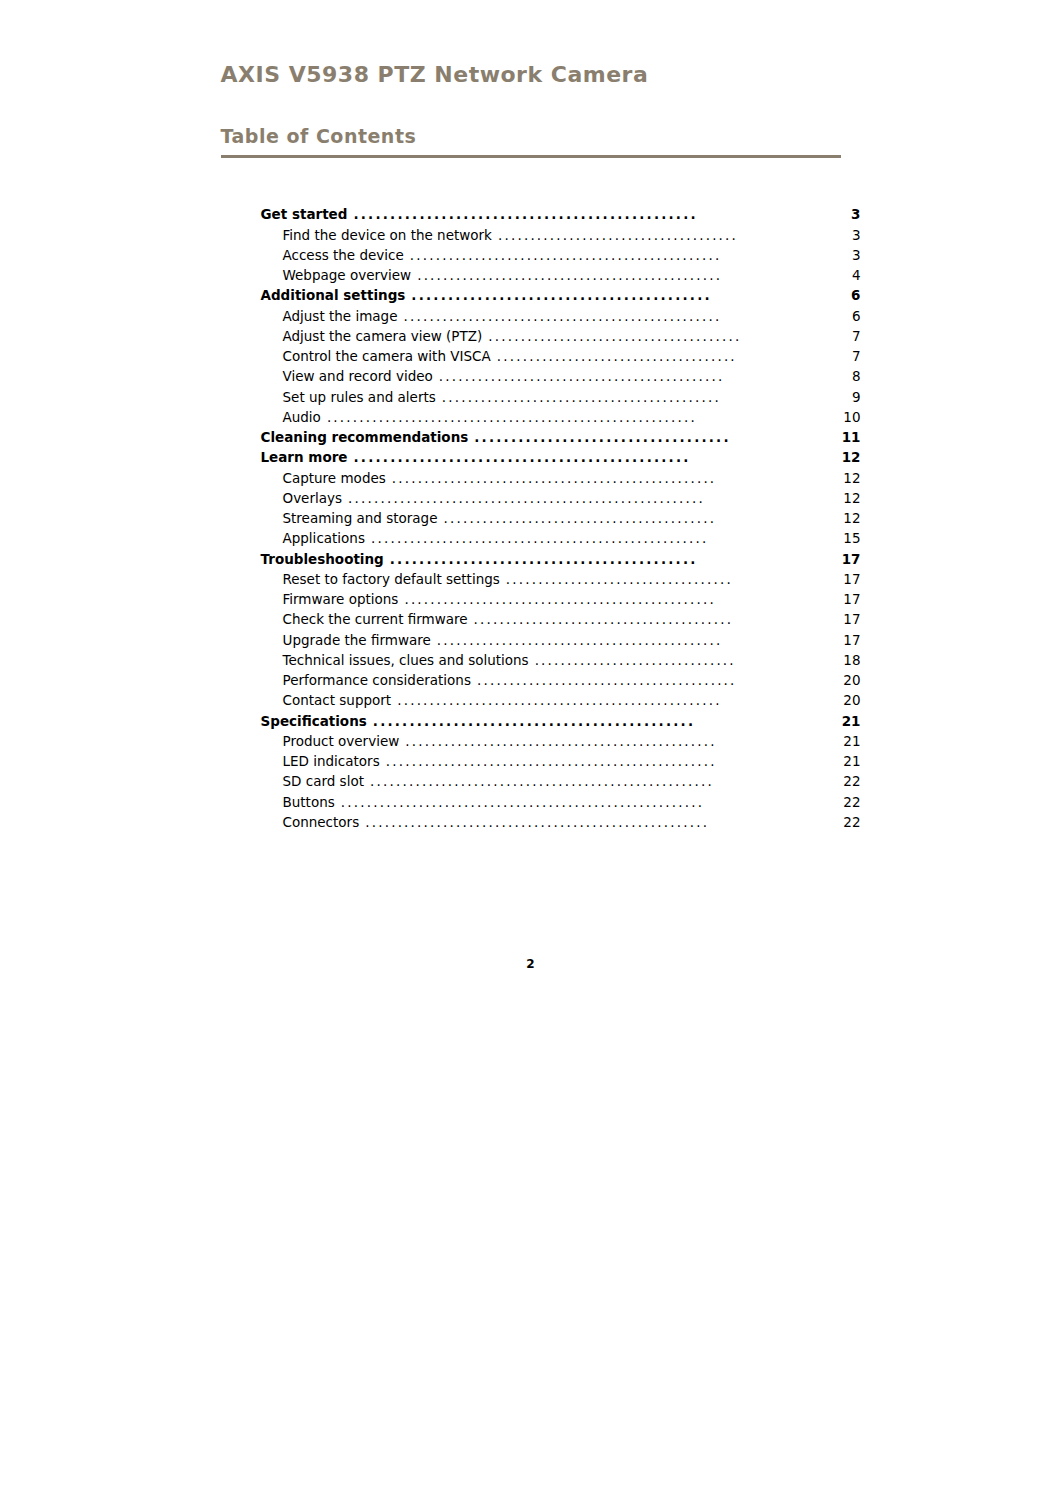AXIS V5938 PTZ Network Camera
Table of Contents
| Get started ............................................... | 3 |
| Find the device on the network ..................................... | 3 |
| Access the device ................................................ | 3 |
| Webpage overview ............................................... | 4 |
| Additional settings ......................................... | 6 |
| Adjust the image ................................................. | 6 |
| Adjust the camera view (PTZ) ....................................... | 7 |
| Control the camera with VISCA ..................................... | 7 |
| View and record video ............................................ | 8 |
| Set up rules and alerts ........................................... | 9 |
| Audio ......................................................... | 10 |
| Cleaning recommendations ................................... | 11 |
| Learn more .............................................. | 12 |
| Capture modes .................................................. | 12 |
| Overlays ....................................................... | 12 |
| Streaming and storage .......................................... | 12 |
| Applications .................................................... | 15 |
| Troubleshooting .......................................... | 17 |
| Reset to factory default settings ................................... | 17 |
| Firmware options ................................................ | 17 |
| Check the current firmware ........................................ | 17 |
| Upgrade the firmware ............................................ | 17 |
| Technical issues, clues and solutions ............................... | 18 |
| Performance considerations ........................................ | 20 |
| Contact support .................................................. | 20 |
| Specifications ............................................ | 21 |
| Product overview ................................................ | 21 |
| LED indicators ................................................... | 21 |
| SD card slot ..................................................... | 22 |
| Buttons ........................................................ | 22 |
| Connectors ..................................................... | 22 |
2